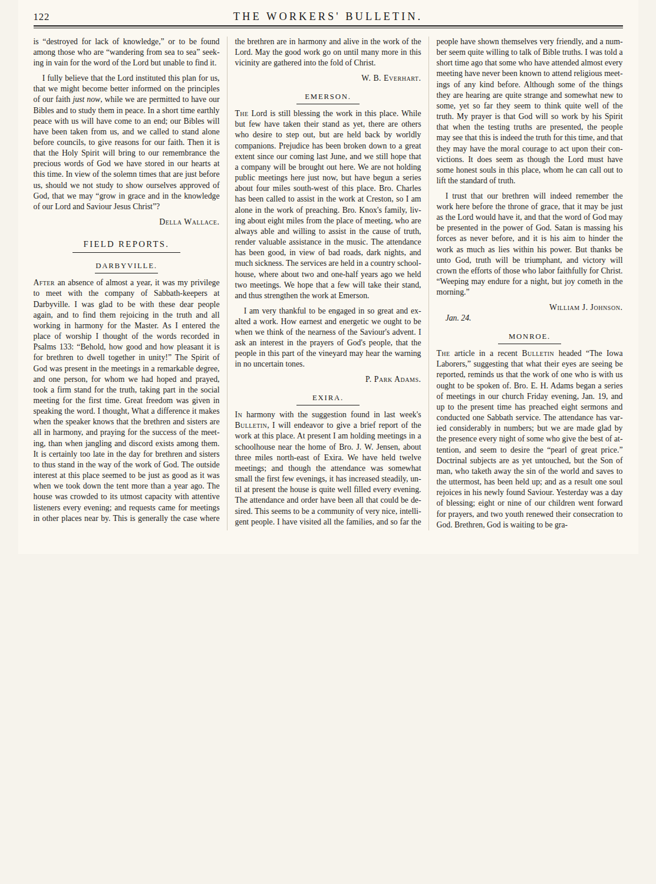122
The Workers' Bulletin.
is “destroyed for lack of knowledge,” or to be found among those who are “wandering from sea to sea” seeking in vain for the word of the Lord but unable to find it.
I fully believe that the Lord instituted this plan for us, that we might become better informed on the principles of our faith just now, while we are permitted to have our Bibles and to study them in peace. In a short time earthly peace with us will have come to an end; our Bibles will have been taken from us, and we called to stand alone before councils, to give reasons for our faith. Then it is that the Holy Spirit will bring to our remembrance the precious words of God we have stored in our hearts at this time. In view of the solemn times that are just before us, should we not study to show ourselves approved of God, that we may “grow in grace and in the knowledge of our Lord and Saviour Jesus Christ”?
Della Wallace.
Field Reports.
Darbyville.
After an absence of almost a year, it was my privilege to meet with the company of Sabbath-keepers at Darbyville. I was glad to be with these dear people again, and to find them rejoicing in the truth and all working in harmony for the Master. As I entered the place of worship I thought of the words recorded in Psalms 133: “Behold, how good and how pleasant it is for brethren to dwell together in unity!” The Spirit of God was present in the meetings in a remarkable degree, and one person, for whom we had hoped and prayed, took a firm stand for the truth, taking part in the social meeting for the first time. Great freedom was given in speaking the word. I thought, What a difference it makes when the speaker knows that the brethren and sisters are all in harmony, and praying for the success of the meeting, than when jangling and discord exists among them. It is certainly too late in the day for brethren and sisters to thus stand in the way of the work of God. The outside interest at this place seemed to be just as good as it was when we took down the tent more than a year ago. The house was crowded to its utmost capacity with attentive listeners every evening; and requests came for meetings in other places near by. This is generally the case where the brethren are in harmony and alive in the work of the Lord. May the good work go on until many more in this vicinity are gathered into the fold of Christ.
W. B. Everhart.
Emerson.
The Lord is still blessing the work in this place. While but few have taken their stand as yet, there are others who desire to step out, but are held back by worldly companions. Prejudice has been broken down to a great extent since our coming last June, and we still hope that a company will be brought out here. We are not holding public meetings here just now, but have begun a series about four miles south-west of this place. Bro. Charles has been called to assist in the work at Creston, so I am alone in the work of preaching. Bro. Knox's family, living about eight miles from the place of meeting, who are always able and willing to assist in the cause of truth, render valuable assistance in the music. The attendance has been good, in view of bad roads, dark nights, and much sickness. The services are held in a country schoolhouse, where about two and one-half years ago we held two meetings. We hope that a few will take their stand, and thus strengthen the work at Emerson.
I am very thankful to be engaged in so great and exalted a work. How earnest and energetic we ought to be when we think of the nearness of the Saviour's advent. I ask an interest in the prayers of God's people, that the people in this part of the vineyard may hear the warning in no uncertain tones.
P. Park Adams.
Exira.
In harmony with the suggestion found in last week's Bulletin, I will endeavor to give a brief report of the work at this place. At present I am holding meetings in a schoolhouse near the home of Bro. J. W. Jensen, about three miles north-east of Exira. We have held twelve meetings; and though the attendance was somewhat small the first few evenings, it has increased steadily, until at present the house is quite well filled every evening. The attendance and order have been all that could be desired. This seems to be a community of very nice, intelligent people. I have visited all the families, and so far the people have shown themselves very friendly, and a number seem quite willing to talk of Bible truths. I was told a short time ago that some who have attended almost every meeting have never been known to attend religious meetings of any kind before. Although some of the things they are hearing are quite strange and somewhat new to some, yet so far they seem to think quite well of the truth. My prayer is that God will so work by his Spirit that when the testing truths are presented, the people may see that this is indeed the truth for this time, and that they may have the moral courage to act upon their convictions. It does seem as though the Lord must have some honest souls in this place, whom he can call out to lift the standard of truth.
I trust that our brethren will indeed remember the work here before the throne of grace, that it may be just as the Lord would have it, and that the word of God may be presented in the power of God. Satan is massing his forces as never before, and it is his aim to hinder the work as much as lies within his power. But thanks be unto God, truth will be triumphant, and victory will crown the efforts of those who labor faithfully for Christ. “Weeping may endure for a night, but joy cometh in the morning.”
William J. Johnson. Jan. 24.
Monroe.
The article in a recent Bulletin headed “The Iowa Laborers,” suggesting that what their eyes are seeing be reported, reminds us that the work of one who is with us ought to be spoken of. Bro. E. H. Adams began a series of meetings in our church Friday evening, Jan. 19, and up to the present time has preached eight sermons and conducted one Sabbath service. The attendance has varied considerably in numbers; but we are made glad by the presence every night of some who give the best of attention, and seem to desire the “pearl of great price.” Doctrinal subjects are as yet untouched, but the Son of man, who taketh away the sin of the world and saves to the uttermost, has been held up; and as a result one soul rejoices in his newly found Saviour. Yesterday was a day of blessing; eight or nine of our children went forward for prayers, and two youth renewed their consecration to God. Brethren, God is waiting to be gra-